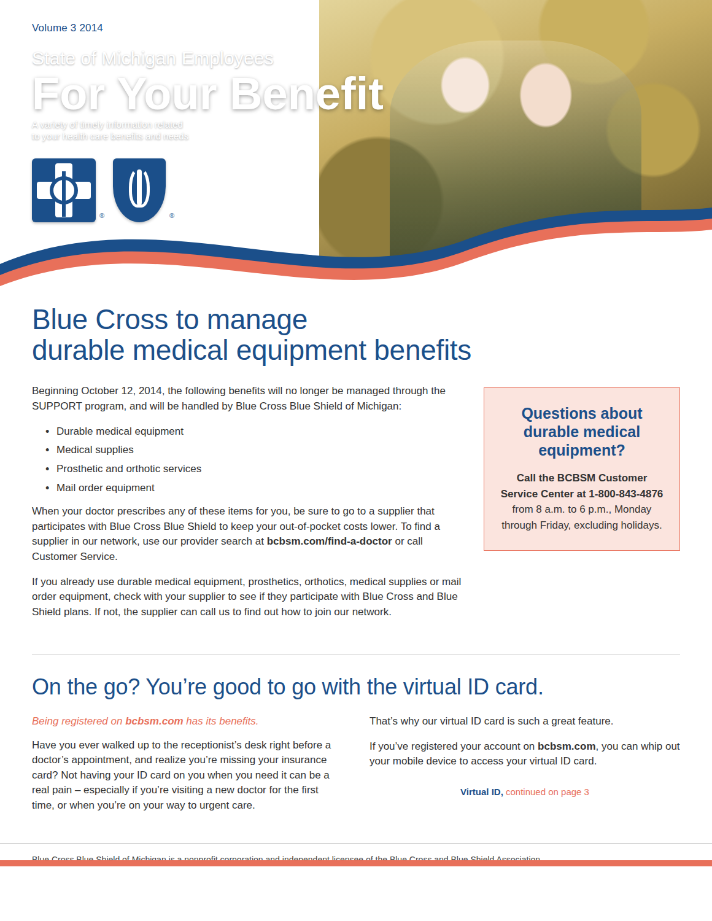Volume 3 2014
State of Michigan Employees
For Your Benefit
A variety of timely information related
to your health care benefits and needs
®
®
Blue Cross to manage
durable medical equipment benefits
Beginning October 12, 2014, the following benefits will no longer be managed through the SUPPORT program, and will be handled by Blue Cross Blue Shield of Michigan:
Durable medical equipment
Medical supplies
Prosthetic and orthotic services
Mail order equipment
When your doctor prescribes any of these items for you, be sure to go to a supplier that participates with Blue Cross Blue Shield to keep your out-of-pocket costs lower. To find a supplier in our network, use our provider search at bcbsm.com/find-a-doctor or call Customer Service.
If you already use durable medical equipment, prosthetics, orthotics, medical supplies or mail order equipment, check with your supplier to see if they participate with Blue Cross and Blue Shield plans. If not, the supplier can call us to find out how to join our network.
Questions about
durable medical
equipment?
Call the BCBSM Customer Service Center at 1-800-843-4876 from 8 a.m. to 6 p.m., Monday through Friday, excluding holidays.
On the go? You’re good to go with the virtual ID card.
Being registered on bcbsm.com has its benefits.
Have you ever walked up to the receptionist’s desk right before a doctor’s appointment, and realize you’re missing your insurance card? Not having your ID card on you when you need it can be a real pain – especially if you’re visiting a new doctor for the first time, or when you’re on your way to urgent care.
That’s why our virtual ID card is such a great feature.
If you’ve registered your account on bcbsm.com, you can whip out your mobile device to access your virtual ID card.
Virtual ID, continued on page 3
Blue Cross Blue Shield of Michigan is a nonprofit corporation and independent licensee of the Blue Cross and Blue Shield Association.